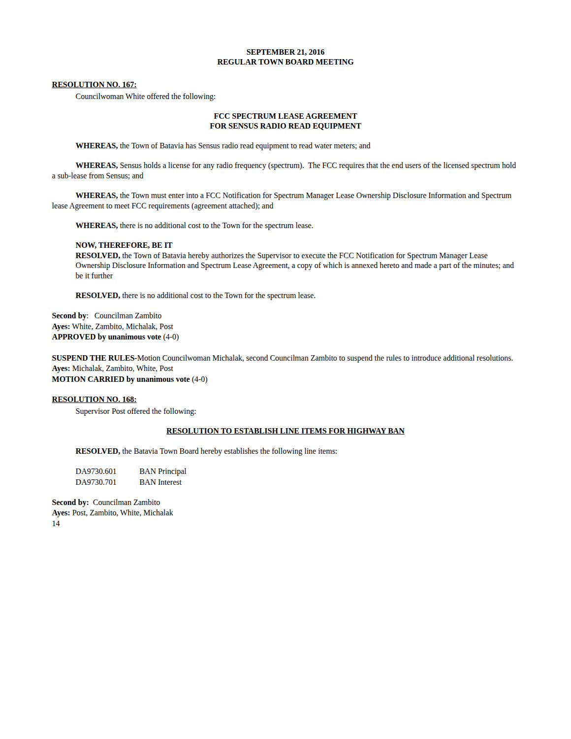SEPTEMBER 21, 2016
REGULAR TOWN BOARD MEETING
RESOLUTION NO. 167:
Councilwoman White offered the following:
FCC SPECTRUM LEASE AGREEMENT
FOR SENSUS RADIO READ EQUIPMENT
WHEREAS, the Town of Batavia has Sensus radio read equipment to read water meters; and
WHEREAS, Sensus holds a license for any radio frequency (spectrum). The FCC requires that the end users of the licensed spectrum hold a sub-lease from Sensus; and
WHEREAS, the Town must enter into a FCC Notification for Spectrum Manager Lease Ownership Disclosure Information and Spectrum lease Agreement to meet FCC requirements (agreement attached); and
WHEREAS, there is no additional cost to the Town for the spectrum lease.
NOW, THEREFORE, BE IT
RESOLVED, the Town of Batavia hereby authorizes the Supervisor to execute the FCC Notification for Spectrum Manager Lease Ownership Disclosure Information and Spectrum Lease Agreement, a copy of which is annexed hereto and made a part of the minutes; and be it further
RESOLVED, there is no additional cost to the Town for the spectrum lease.
Second by: Councilman Zambito
Ayes: White, Zambito, Michalak, Post
APPROVED by unanimous vote (4-0)
SUSPEND THE RULES-Motion Councilwoman Michalak, second Councilman Zambito to suspend the rules to introduce additional resolutions.
Ayes: Michalak, Zambito, White, Post
MOTION CARRIED by unanimous vote (4-0)
RESOLUTION NO. 168:
Supervisor Post offered the following:
RESOLUTION TO ESTABLISH LINE ITEMS FOR HIGHWAY BAN
RESOLVED, the Batavia Town Board hereby establishes the following line items:
DA9730.601 BAN Principal
DA9730.701 BAN Interest
Second by: Councilman Zambito
Ayes: Post, Zambito, White, Michalak
14